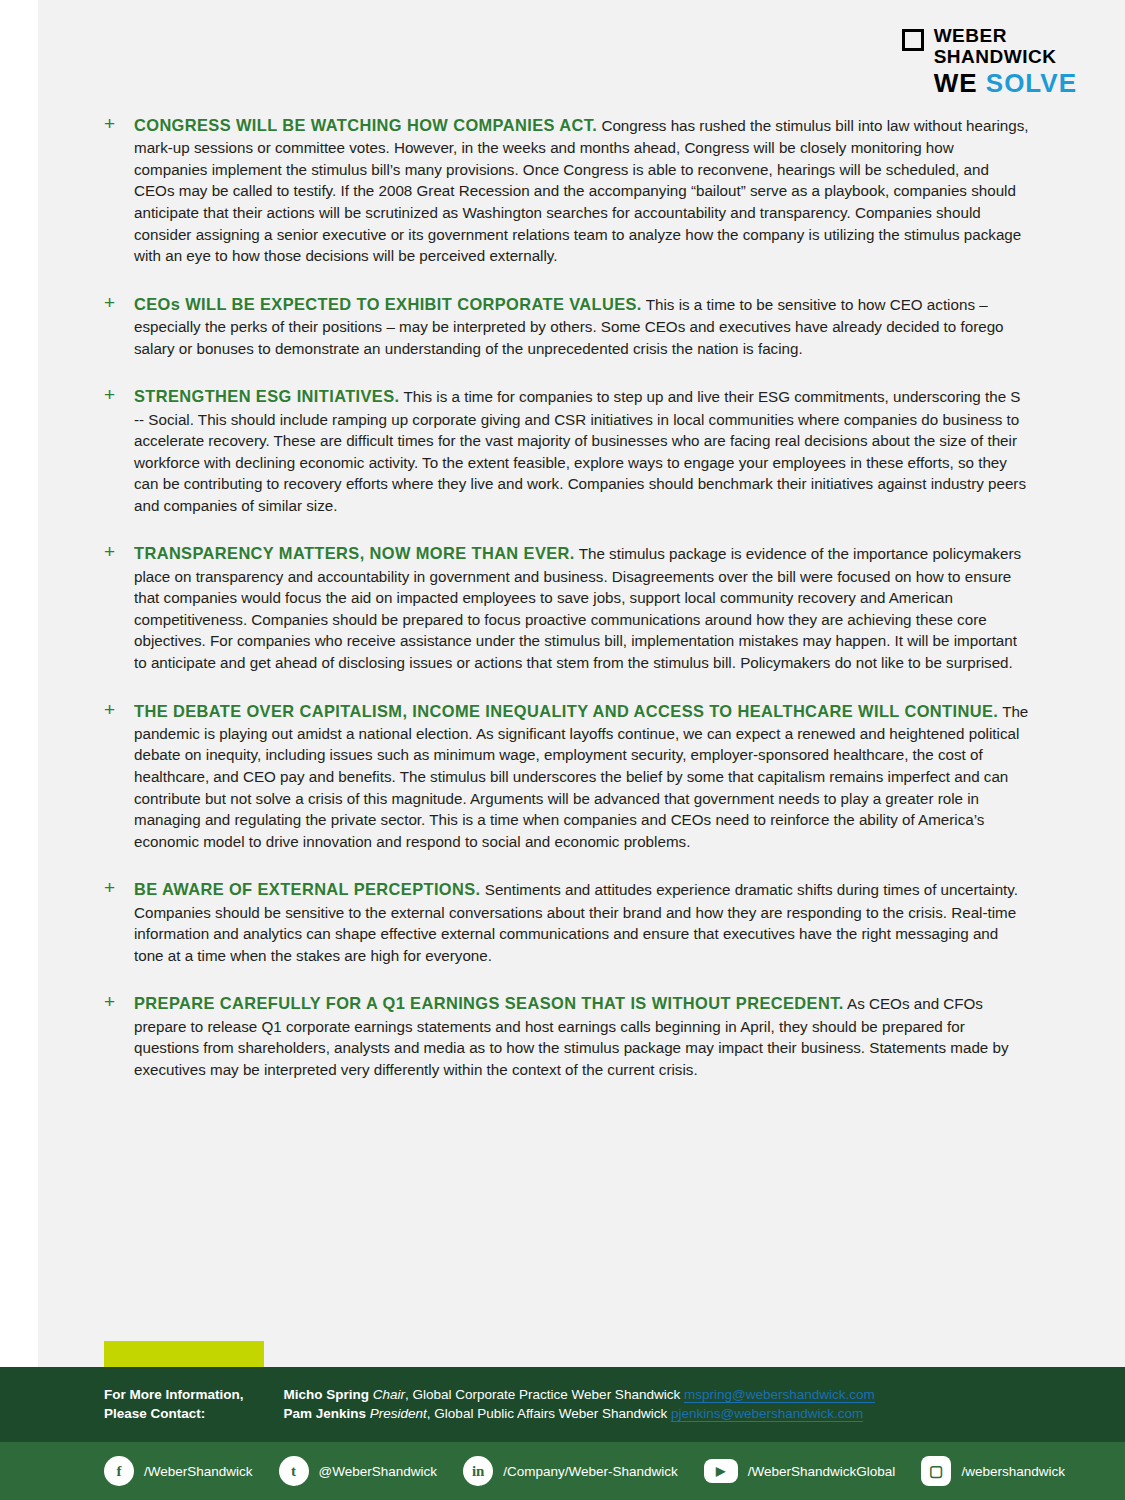WEBER SHANDWICK WE SOLVE
CONGRESS WILL BE WATCHING HOW COMPANIES ACT. Congress has rushed the stimulus bill into law without hearings, mark-up sessions or committee votes. However, in the weeks and months ahead, Congress will be closely monitoring how companies implement the stimulus bill’s many provisions. Once Congress is able to reconvene, hearings will be scheduled, and CEOs may be called to testify. If the 2008 Great Recession and the accompanying “bailout” serve as a playbook, companies should anticipate that their actions will be scrutinized as Washington searches for accountability and transparency. Companies should consider assigning a senior executive or its government relations team to analyze how the company is utilizing the stimulus package with an eye to how those decisions will be perceived externally.
CEOs WILL BE EXPECTED TO EXHIBIT CORPORATE VALUES. This is a time to be sensitive to how CEO actions – especially the perks of their positions – may be interpreted by others. Some CEOs and executives have already decided to forego salary or bonuses to demonstrate an understanding of the unprecedented crisis the nation is facing.
STRENGTHEN ESG INITIATIVES. This is a time for companies to step up and live their ESG commitments, underscoring the S -- Social. This should include ramping up corporate giving and CSR initiatives in local communities where companies do business to accelerate recovery. These are difficult times for the vast majority of businesses who are facing real decisions about the size of their workforce with declining economic activity. To the extent feasible, explore ways to engage your employees in these efforts, so they can be contributing to recovery efforts where they live and work. Companies should benchmark their initiatives against industry peers and companies of similar size.
TRANSPARENCY MATTERS, NOW MORE THAN EVER. The stimulus package is evidence of the importance policymakers place on transparency and accountability in government and business. Disagreements over the bill were focused on how to ensure that companies would focus the aid on impacted employees to save jobs, support local community recovery and American competitiveness. Companies should be prepared to focus proactive communications around how they are achieving these core objectives. For companies who receive assistance under the stimulus bill, implementation mistakes may happen. It will be important to anticipate and get ahead of disclosing issues or actions that stem from the stimulus bill. Policymakers do not like to be surprised.
THE DEBATE OVER CAPITALISM, INCOME INEQUALITY AND ACCESS TO HEALTHCARE WILL CONTINUE. The pandemic is playing out amidst a national election. As significant layoffs continue, we can expect a renewed and heightened political debate on inequity, including issues such as minimum wage, employment security, employer-sponsored healthcare, the cost of healthcare, and CEO pay and benefits. The stimulus bill underscores the belief by some that capitalism remains imperfect and can contribute but not solve a crisis of this magnitude. Arguments will be advanced that government needs to play a greater role in managing and regulating the private sector. This is a time when companies and CEOs need to reinforce the ability of America’s economic model to drive innovation and respond to social and economic problems.
BE AWARE OF EXTERNAL PERCEPTIONS. Sentiments and attitudes experience dramatic shifts during times of uncertainty. Companies should be sensitive to the external conversations about their brand and how they are responding to the crisis. Real-time information and analytics can shape effective external communications and ensure that executives have the right messaging and tone at a time when the stakes are high for everyone.
PREPARE CAREFULLY FOR A Q1 EARNINGS SEASON THAT IS WITHOUT PRECEDENT. As CEOs and CFOs prepare to release Q1 corporate earnings statements and host earnings calls beginning in April, they should be prepared for questions from shareholders, analysts and media as to how the stimulus package may impact their business. Statements made by executives may be interpreted very differently within the context of the current crisis.
For More Information,
Please Contact:
Micho Spring Chair, Global Corporate Practice Weber Shandwick mspring@webershandwick.com
Pam Jenkins President, Global Public Affairs Weber Shandwick pjenkins@webershandwick.com
f/WeberShandwick t@WeberShandwick in/Company/Weber-Shandwick ▶/WeberShandwickGlobal ▢/webershandwick